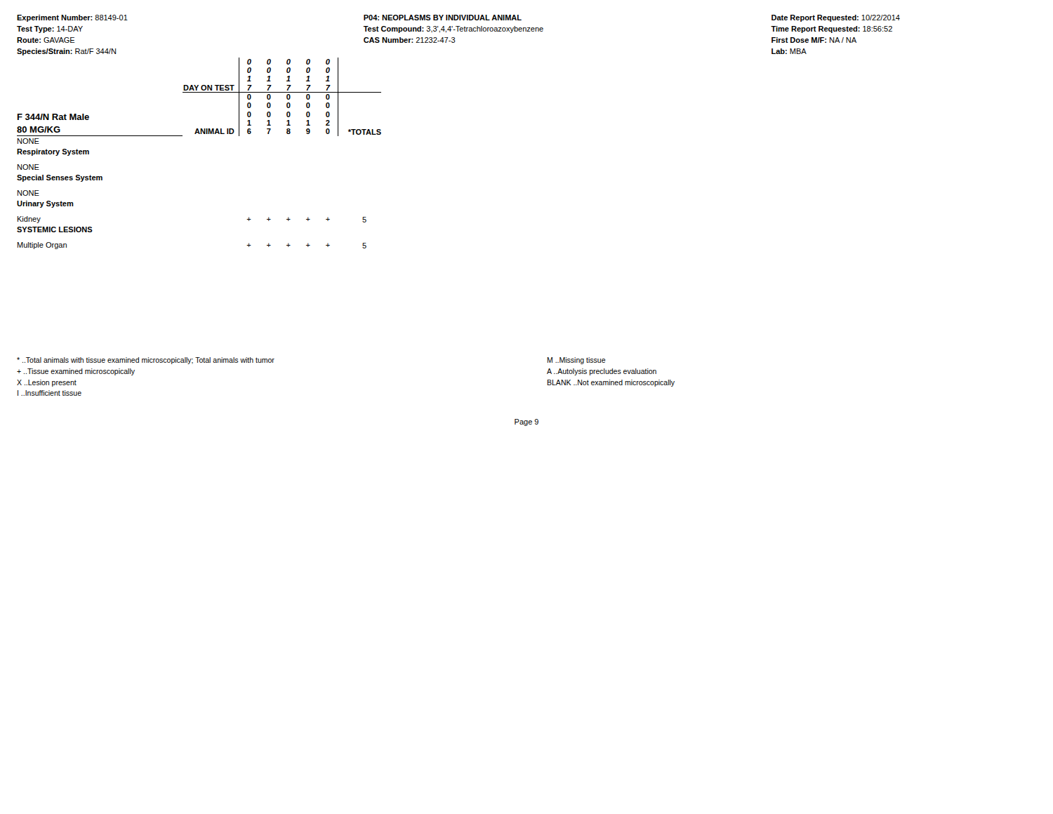| Experiment Number: 88149-01 | P04: NEOPLASMS BY INDIVIDUAL ANIMAL | Date Report Requested: 10/22/2014 |
| Test Type: 14-DAY | Test Compound: 3,3',4,4'-Tetrachloroazoxybenzene | Time Report Requested: 18:56:52 |
| Route: GAVAGE | CAS Number: 21232-47-3 | First Dose M/F: NA / NA |
| Species/Strain: Rat/F 344/N | | Lab: MBA |
| F 344/N Rat Male 80 MG/KG | DAY ON TEST | 0 0 1 7 | 0 0 1 7 | 0 0 1 7 | 0 0 1 7 | 0 0 1 7 | |
| ANIMAL ID | 0 0 0 1 6 | 0 0 0 1 7 | 0 0 0 1 8 | 0 0 0 1 9 | 0 0 0 2 0 | *TOTALS |
| NONE | | | | | | | |
| Respiratory System | | | | | | | |
| NONE | | | | | | | |
| Special Senses System | | | | | | | |
| NONE | | | | | | | |
| Urinary System | | | | | | | |
| Kidney | | + | + | + | + | + | 5 |
| SYSTEMIC LESIONS | | | | | | | |
| Multiple Organ | | + | + | + | + | + | 5 |
| * ..Total animals with tissue examined microscopically; Total animals with tumor | M ..Missing tissue |
| + ..Tissue examined microscopically | A ..Autolysis precludes evaluation |
| X ..Lesion present | BLANK ..Not examined microscopically |
| I ..Insufficient tissue | |
Page 9